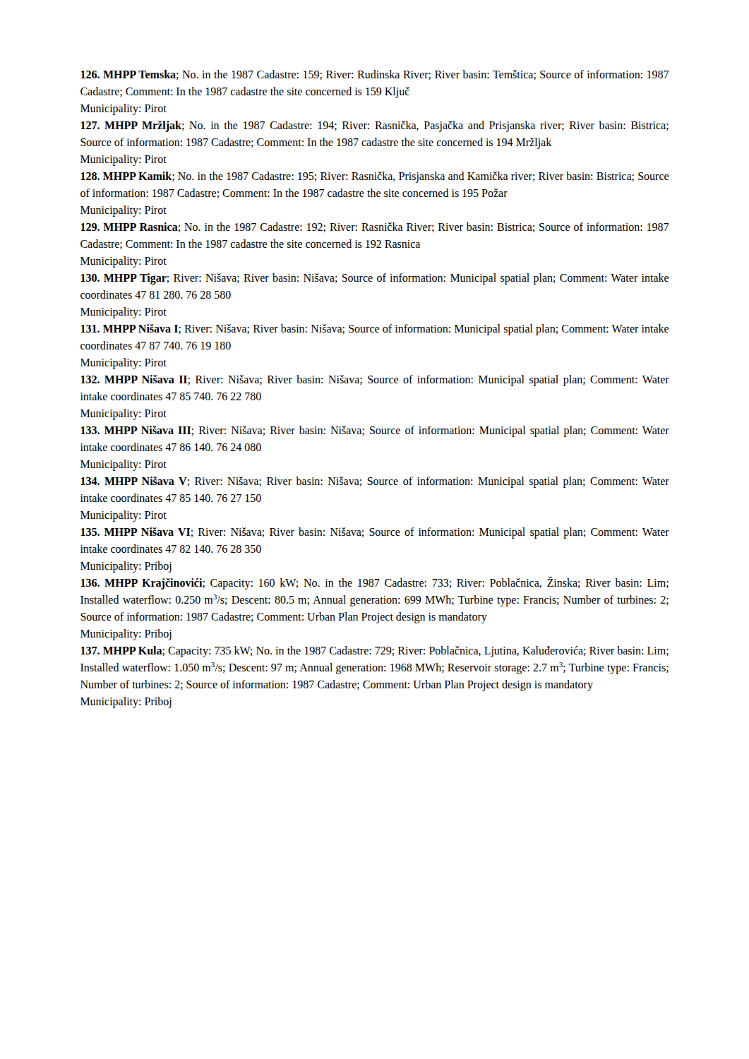126. MHPP Temska; No. in the 1987 Cadastre: 159; River: Rudinska River; River basin: Temštica; Source of information: 1987 Cadastre; Comment: In the 1987 cadastre the site concerned is 159 Ključ
Municipality: Pirot
127. MHPP Mržljak; No. in the 1987 Cadastre: 194; River: Rasnička, Pasjačka and Prisjanska river; River basin: Bistrica; Source of information: 1987 Cadastre; Comment: In the 1987 cadastre the site concerned is 194 Mržljak
Municipality: Pirot
128. MHPP Kamik; No. in the 1987 Cadastre: 195; River: Rasnička, Prisjanska and Kamička river; River basin: Bistrica; Source of information: 1987 Cadastre; Comment: In the 1987 cadastre the site concerned is 195 Požar
Municipality: Pirot
129. MHPP Rasnica; No. in the 1987 Cadastre: 192; River: Rasnička River; River basin: Bistrica; Source of information: 1987 Cadastre; Comment: In the 1987 cadastre the site concerned is 192 Rasnica
Municipality: Pirot
130. MHPP Tigar; River: Nišava; River basin: Nišava; Source of information: Municipal spatial plan; Comment: Water intake coordinates 47 81 280. 76 28 580
Municipality: Pirot
131. MHPP Nišava I; River: Nišava; River basin: Nišava; Source of information: Municipal spatial plan; Comment: Water intake coordinates 47 87 740. 76 19 180
Municipality: Pirot
132. MHPP Nišava II; River: Nišava; River basin: Nišava; Source of information: Municipal spatial plan; Comment: Water intake coordinates 47 85 740. 76 22 780
Municipality: Pirot
133. MHPP Nišava III; River: Nišava; River basin: Nišava; Source of information: Municipal spatial plan; Comment: Water intake coordinates 47 86 140. 76 24 080
Municipality: Pirot
134. MHPP Nišava V; River: Nišava; River basin: Nišava; Source of information: Municipal spatial plan; Comment: Water intake coordinates 47 85 140. 76 27 150
Municipality: Pirot
135. MHPP Nišava VI; River: Nišava; River basin: Nišava; Source of information: Municipal spatial plan; Comment: Water intake coordinates 47 82 140. 76 28 350
Municipality: Priboj
136. MHPP Krajčinovići; Capacity: 160 kW; No. in the 1987 Cadastre: 733; River: Poblačnica, Žinska; River basin: Lim; Installed waterflow: 0.250 m3/s; Descent: 80.5 m; Annual generation: 699 MWh; Turbine type: Francis; Number of turbines: 2; Source of information: 1987 Cadastre; Comment: Urban Plan Project design is mandatory
Municipality: Priboj
137. MHPP Kula; Capacity: 735 kW; No. in the 1987 Cadastre: 729; River: Poblačnica, Ljutina, Kaluđerovića; River basin: Lim; Installed waterflow: 1.050 m3/s; Descent: 97 m; Annual generation: 1968 MWh; Reservoir storage: 2.7 m3; Turbine type: Francis; Number of turbines: 2; Source of information: 1987 Cadastre; Comment: Urban Plan Project design is mandatory
Municipality: Priboj